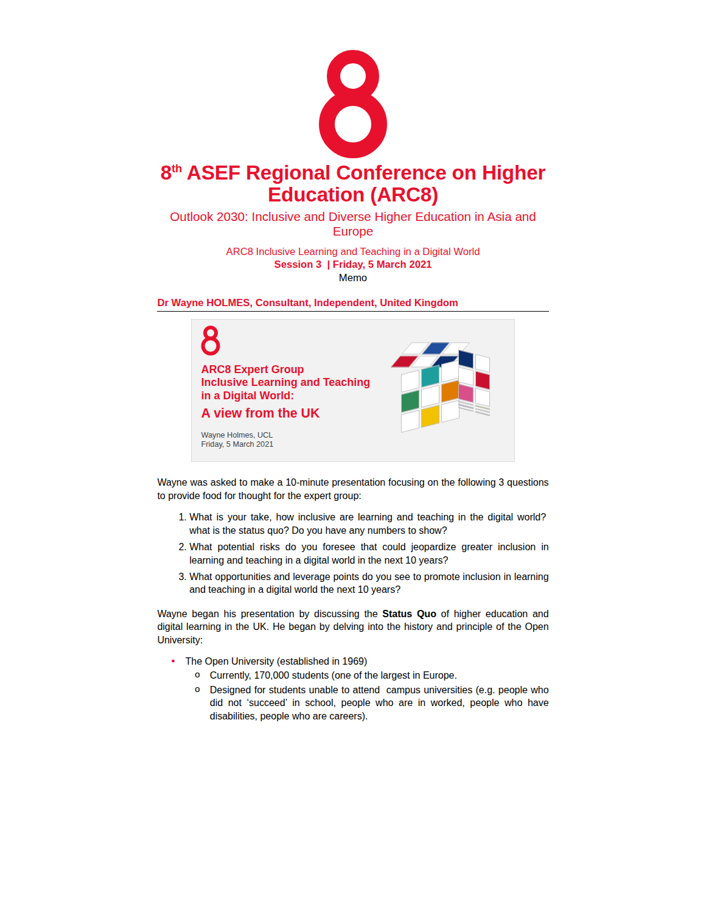#ARC
8th ASEF Regional Conference on Higher Education (ARC8)
Outlook 2030: Inclusive and Diverse Higher Education in Asia and Europe
ARC8 Inclusive Learning and Teaching in a Digital World
Session 3 | Friday, 5 March 2021
Memo
Dr Wayne HOLMES, Consultant, Independent, United Kingdom
#ARC
ARC8 Expert Group
Inclusive Learning and Teaching
in a Digital World:
A view from the UK
Wayne Holmes, UCL
Friday, 5 March 2021
Wayne was asked to make a 10-minute presentation focusing on the following 3 questions to provide food for thought for the expert group:
What is your take, how inclusive are learning and teaching in the digital world? what is the status quo? Do you have any numbers to show?
What potential risks do you foresee that could jeopardize greater inclusion in learning and teaching in a digital world in the next 10 years?
What opportunities and leverage points do you see to promote inclusion in learning and teaching in a digital world the next 10 years?
Wayne began his presentation by discussing the Status Quo of higher education and digital learning in the UK. He began by delving into the history and principle of the Open University:
The Open University (established in 1969)
Currently, 170,000 students (one of the largest in Europe.
Designed for students unable to attend campus universities (e.g. people who did not ‘succeed’ in school, people who are in worked, people who have disabilities, people who are careers).